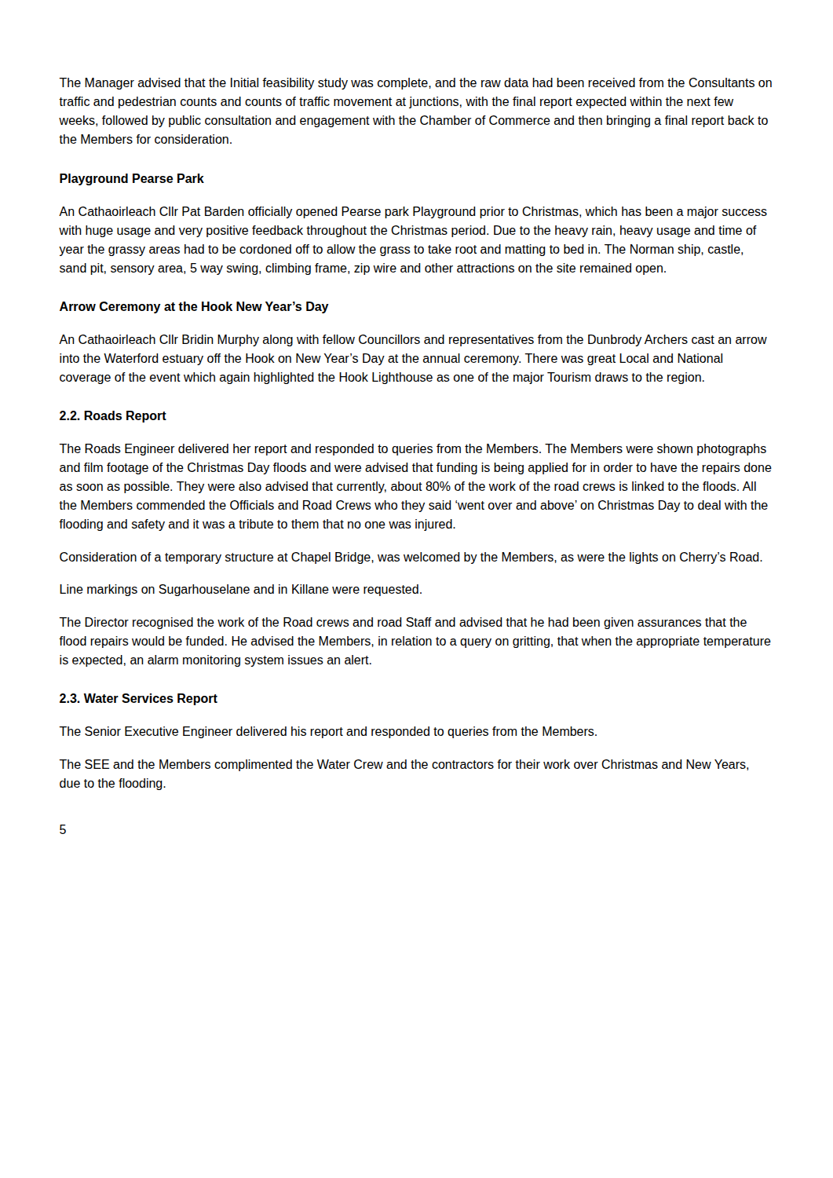The Manager advised that the Initial feasibility study was complete, and the raw data had been received from the Consultants on traffic and pedestrian counts and counts of traffic movement at junctions, with the final report expected within the next few weeks, followed by public consultation and engagement with the Chamber of Commerce and then bringing a final report back to the Members for consideration.
Playground Pearse Park
An Cathaoirleach Cllr Pat Barden officially opened Pearse park Playground prior to Christmas, which has been a major success with huge usage and very positive feedback throughout the Christmas period. Due to the heavy rain, heavy usage and time of year the grassy areas had to be cordoned off to allow the grass to take root and matting to bed in. The Norman ship, castle, sand pit, sensory area, 5 way swing, climbing frame, zip wire and other attractions on the site remained open.
Arrow Ceremony at the Hook New Year’s Day
An Cathaoirleach Cllr Bridin Murphy along with fellow Councillors and representatives from the Dunbrody Archers cast an arrow into the Waterford estuary off the Hook on New Year’s Day at the annual ceremony. There was great Local and National coverage of the event which again highlighted the Hook Lighthouse as one of the major Tourism draws to the region.
2.2. Roads Report
The Roads Engineer delivered her report and responded to queries from the Members. The Members were shown photographs and film footage of the Christmas Day floods and were advised that funding is being applied for in order to have the repairs done as soon as possible. They were also advised that currently, about 80% of the work of the road crews is linked to the floods. All the Members commended the Officials and Road Crews who they said ‘went over and above’ on Christmas Day to deal with the flooding and safety and it was a tribute to them that no one was injured.
Consideration of a temporary structure at Chapel Bridge, was welcomed by the Members, as were the lights on Cherry’s Road.
Line markings on Sugarhouselane and in Killane were requested.
The Director recognised the work of the Road crews and road Staff and advised that he had been given assurances that the flood repairs would be funded. He advised the Members, in relation to a query on gritting, that when the appropriate temperature is expected, an alarm monitoring system issues an alert.
2.3. Water Services Report
The Senior Executive Engineer delivered his report and responded to queries from the Members.
The SEE and the Members complimented the Water Crew and the contractors for their work over Christmas and New Years, due to the flooding.
5